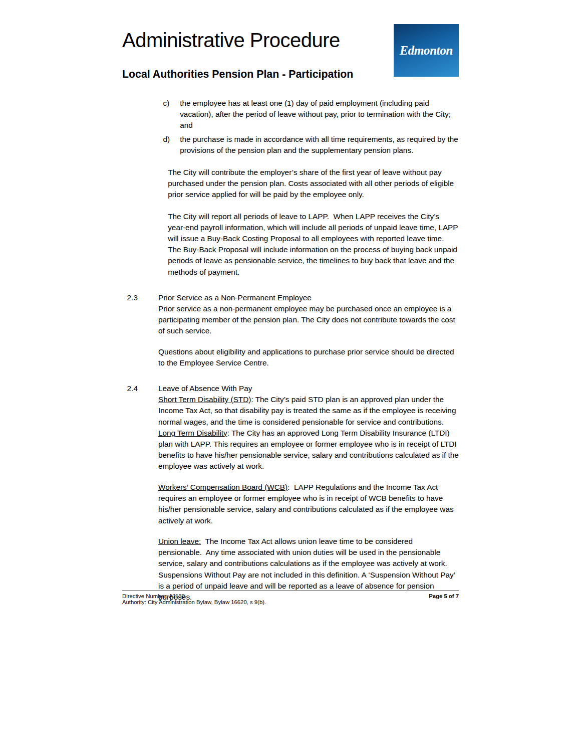Edmonton
Administrative Procedure
Local Authorities Pension Plan - Participation
c) the employee has at least one (1) day of paid employment (including paid vacation), after the period of leave without pay, prior to termination with the City; and
d) the purchase is made in accordance with all time requirements, as required by the provisions of the pension plan and the supplementary pension plans.
The City will contribute the employer’s share of the first year of leave without pay purchased under the pension plan. Costs associated with all other periods of eligible prior service applied for will be paid by the employee only.
The City will report all periods of leave to LAPP. When LAPP receives the City’s year-end payroll information, which will include all periods of unpaid leave time, LAPP will issue a Buy-Back Costing Proposal to all employees with reported leave time. The Buy-Back Proposal will include information on the process of buying back unpaid periods of leave as pensionable service, the timelines to buy back that leave and the methods of payment.
2.3
Prior Service as a Non-Permanent Employee
Prior service as a non-permanent employee may be purchased once an employee is a participating member of the pension plan. The City does not contribute towards the cost of such service.
Questions about eligibility and applications to purchase prior service should be directed to the Employee Service Centre.
2.4
Leave of Absence With Pay
Short Term Disability (STD): The City’s paid STD plan is an approved plan under the Income Tax Act, so that disability pay is treated the same as if the employee is receiving normal wages, and the time is considered pensionable for service and contributions.
Long Term Disability: The City has an approved Long Term Disability Insurance (LTDI) plan with LAPP. This requires an employee or former employee who is in receipt of LTDI benefits to have his/her pensionable service, salary and contributions calculated as if the employee was actively at work.
Workers’ Compensation Board (WCB): LAPP Regulations and the Income Tax Act requires an employee or former employee who is in receipt of WCB benefits to have his/her pensionable service, salary and contributions calculated as if the employee was actively at work.
Union leave: The Income Tax Act allows union leave time to be considered pensionable. Any time associated with union duties will be used in the pensionable service, salary and contributions calculations as if the employee was actively at work.
Suspensions Without Pay are not included in this definition. A ‘Suspension Without Pay’ is a period of unpaid leave and will be reported as a leave of absence for pension purposes.
Directive Number: A1130
Authority: City Administration Bylaw, Bylaw 16620, s 9(b).
Page 5 of 7